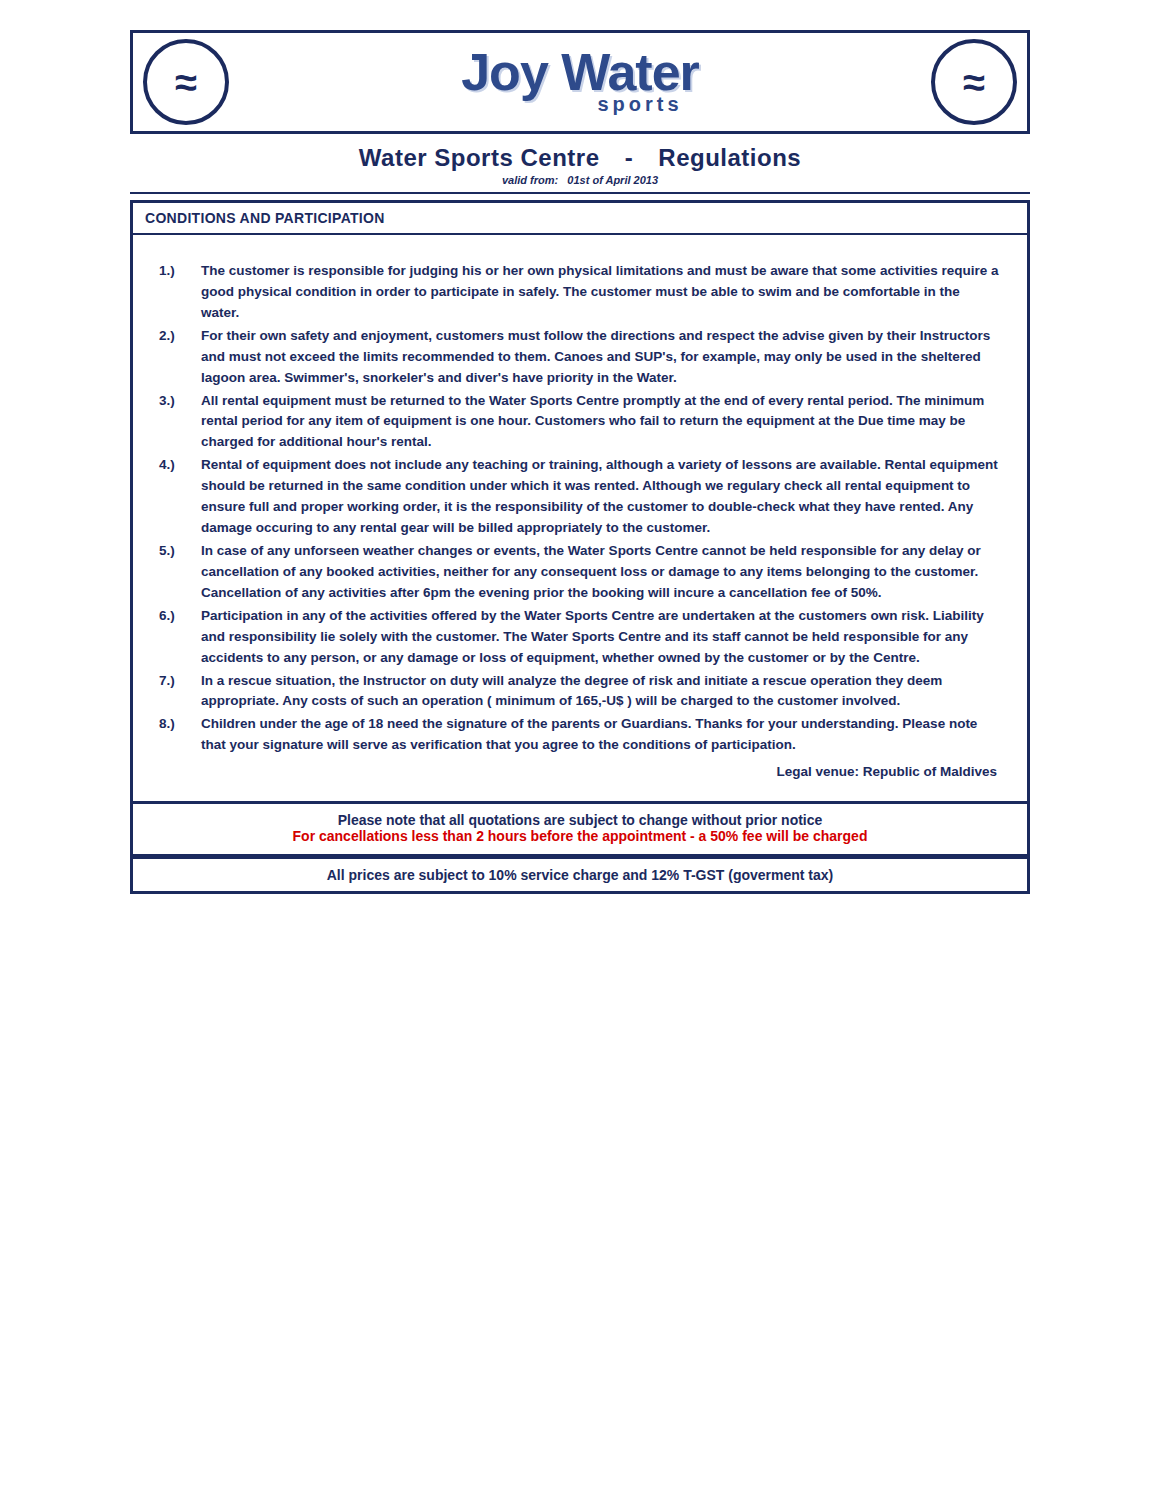≈
Joy Water
sports
≈
Water Sports Centre - Regulations
valid from: 01st of April 2013
CONDITIONS AND PARTICIPATION
1.) The customer is responsible for judging his or her own physical limitations and must be aware that some activities require a good physical condition in order to participate in safely. The customer must be able to swim and be comfortable in the water.
2.) For their own safety and enjoyment, customers must follow the directions and respect the advise given by their Instructors and must not exceed the limits recommended to them. Canoes and SUP's, for example, may only be used in the sheltered lagoon area. Swimmer's, snorkeler's and diver's have priority in the Water.
3.) All rental equipment must be returned to the Water Sports Centre promptly at the end of every rental period. The minimum rental period for any item of equipment is one hour. Customers who fail to return the equipment at the Due time may be charged for additional hour's rental.
4.) Rental of equipment does not include any teaching or training, although a variety of lessons are available. Rental equipment should be returned in the same condition under which it was rented. Although we regulary check all rental equipment to ensure full and proper working order, it is the responsibility of the customer to double-check what they have rented. Any damage occuring to any rental gear will be billed appropriately to the customer.
5.) In case of any unforseen weather changes or events, the Water Sports Centre cannot be held responsible for any delay or cancellation of any booked activities, neither for any consequent loss or damage to any items belonging to the customer. Cancellation of any activities after 6pm the evening prior the booking will incure a cancellation fee of 50%.
6.) Participation in any of the activities offered by the Water Sports Centre are undertaken at the customers own risk. Liability and responsibility lie solely with the customer. The Water Sports Centre and its staff cannot be held responsible for any accidents to any person, or any damage or loss of equipment, whether owned by the customer or by the Centre.
7.) In a rescue situation, the Instructor on duty will analyze the degree of risk and initiate a rescue operation they deem appropriate. Any costs of such an operation ( minimum of 165,-U$ ) will be charged to the customer involved.
8.) Children under the age of 18 need the signature of the parents or Guardians. Thanks for your understanding. Please note that your signature will serve as verification that you agree to the conditions of participation.
Legal venue: Republic of Maldives
Please note that all quotations are subject to change without prior notice
For cancellations less than 2 hours before the appointment - a 50% fee will be charged
All prices are subject to 10% service charge and 12% T-GST (goverment tax)